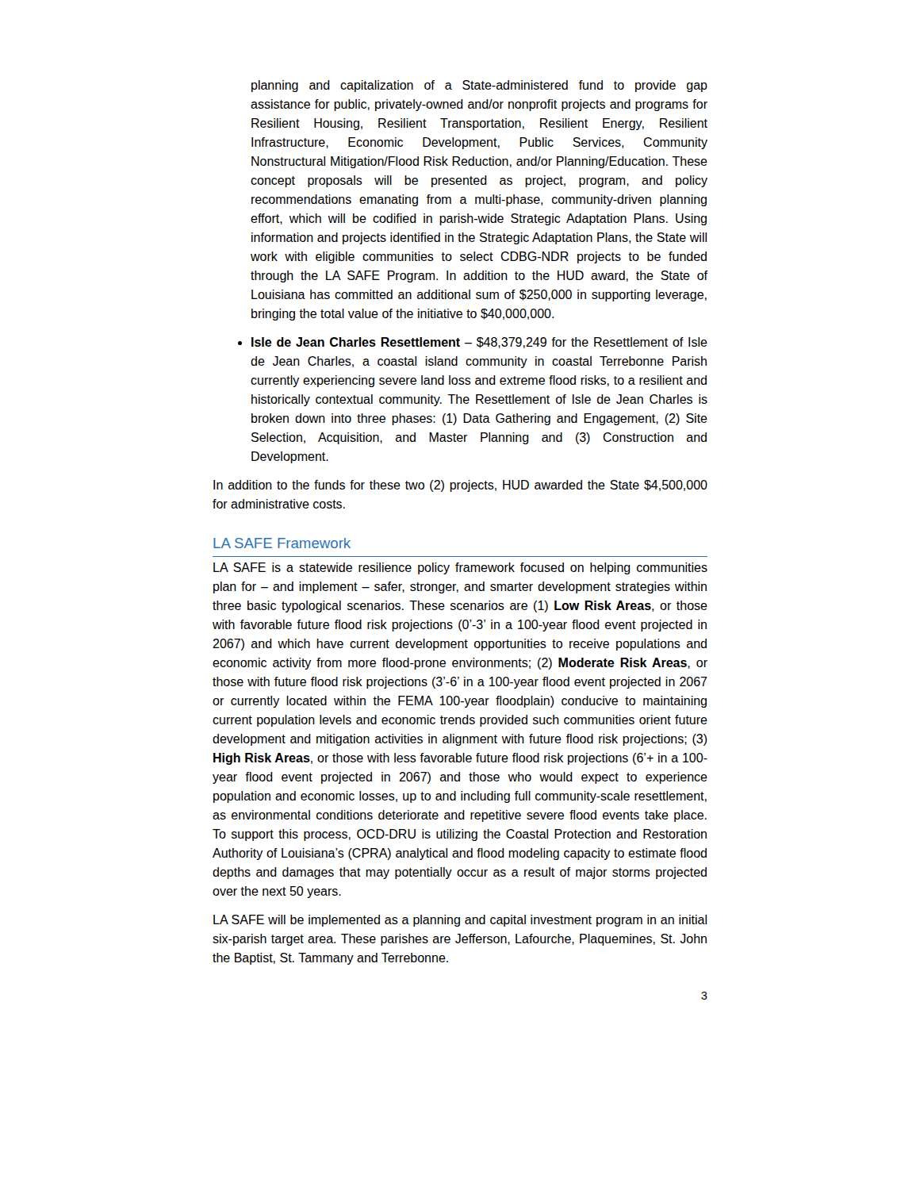planning and capitalization of a State-administered fund to provide gap assistance for public, privately-owned and/or nonprofit projects and programs for Resilient Housing, Resilient Transportation, Resilient Energy, Resilient Infrastructure, Economic Development, Public Services, Community Nonstructural Mitigation/Flood Risk Reduction, and/or Planning/Education. These concept proposals will be presented as project, program, and policy recommendations emanating from a multi-phase, community-driven planning effort, which will be codified in parish-wide Strategic Adaptation Plans. Using information and projects identified in the Strategic Adaptation Plans, the State will work with eligible communities to select CDBG-NDR projects to be funded through the LA SAFE Program. In addition to the HUD award, the State of Louisiana has committed an additional sum of $250,000 in supporting leverage, bringing the total value of the initiative to $40,000,000.
Isle de Jean Charles Resettlement – $48,379,249 for the Resettlement of Isle de Jean Charles, a coastal island community in coastal Terrebonne Parish currently experiencing severe land loss and extreme flood risks, to a resilient and historically contextual community. The Resettlement of Isle de Jean Charles is broken down into three phases: (1) Data Gathering and Engagement, (2) Site Selection, Acquisition, and Master Planning and (3) Construction and Development.
In addition to the funds for these two (2) projects, HUD awarded the State $4,500,000 for administrative costs.
LA SAFE Framework
LA SAFE is a statewide resilience policy framework focused on helping communities plan for – and implement – safer, stronger, and smarter development strategies within three basic typological scenarios. These scenarios are (1) Low Risk Areas, or those with favorable future flood risk projections (0’-3’ in a 100-year flood event projected in 2067) and which have current development opportunities to receive populations and economic activity from more flood-prone environments; (2) Moderate Risk Areas, or those with future flood risk projections (3’-6’ in a 100-year flood event projected in 2067 or currently located within the FEMA 100-year floodplain) conducive to maintaining current population levels and economic trends provided such communities orient future development and mitigation activities in alignment with future flood risk projections; (3) High Risk Areas, or those with less favorable future flood risk projections (6’+ in a 100-year flood event projected in 2067) and those who would expect to experience population and economic losses, up to and including full community-scale resettlement, as environmental conditions deteriorate and repetitive severe flood events take place. To support this process, OCD-DRU is utilizing the Coastal Protection and Restoration Authority of Louisiana’s (CPRA) analytical and flood modeling capacity to estimate flood depths and damages that may potentially occur as a result of major storms projected over the next 50 years.
LA SAFE will be implemented as a planning and capital investment program in an initial six-parish target area. These parishes are Jefferson, Lafourche, Plaquemines, St. John the Baptist, St. Tammany and Terrebonne.
3